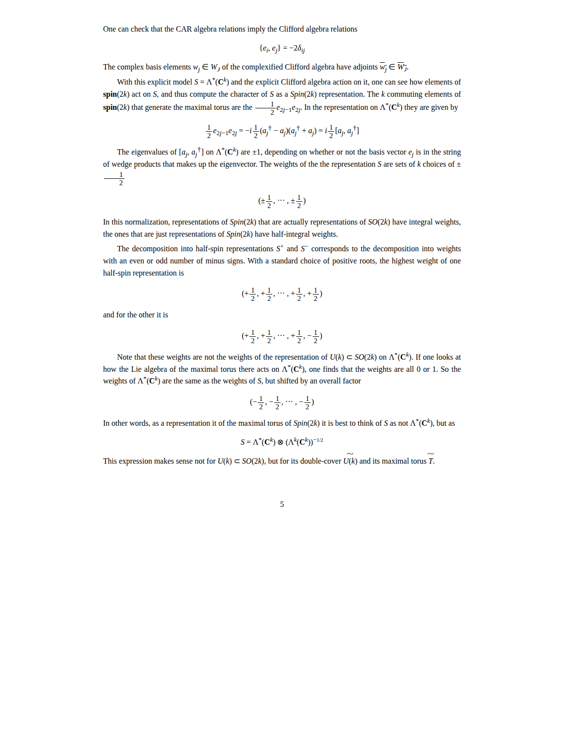One can check that the CAR algebra relations imply the Clifford algebra relations
{ei, ej} = −2δij
The complex basis elements wj ∈ WJ of the complexified Clifford algebra have adjoints wj ∈ WJ.
With this explicit model S = Λ*(Ck) and the explicit Clifford algebra action on it, one can see how elements of spin(2k) act on S, and thus compute the character of S as a Spin(2k) representation. The k commuting elements of spin(2k) that generate the maximal torus are the 12 e2j−1e2j. In the representation on Λ*(Ck) they are given by
12 e2j−1e2j = −i 12(aj† − aj)(aj† + aj) = i 12[aj, aj†]
The eigenvalues of [aj, aj†] on Λ*(Ck) are ±1, depending on whether or not the basis vector ej is in the string of wedge products that makes up the eigenvector. The weights of the the representation S are sets of k choices of ±12
(±12, ··· , ±12)
In this normalization, representations of Spin(2k) that are actually representations of SO(2k) have integral weights, the ones that are just representations of Spin(2k) have half-integral weights.
The decomposition into half-spin representations S+ and S− corresponds to the decomposition into weights with an even or odd number of minus signs. With a standard choice of positive roots, the highest weight of one half-spin representation is
(+12, +12, ··· , +12, +12)
and for the other it is
(+12, +12, ··· , +12, −12)
Note that these weights are not the weights of the representation of U(k) ⊂ SO(2k) on Λ*(Ck). If one looks at how the Lie algebra of the maximal torus there acts on Λ*(Ck), one finds that the weights are all 0 or 1. So the weights of Λ*(Ck) are the same as the weights of S, but shifted by an overall factor
(−12, −12, ··· , −12)
In other words, as a representation it of the maximal torus of Spin(2k) it is best to think of S as not Λ*(Ck), but as
S = Λ*(Ck) ⊗ (Λk(Ck))−1/2
This expression makes sense not for U(k) ⊂ SO(2k), but for its double-cover U(k) and its maximal torus T.
5